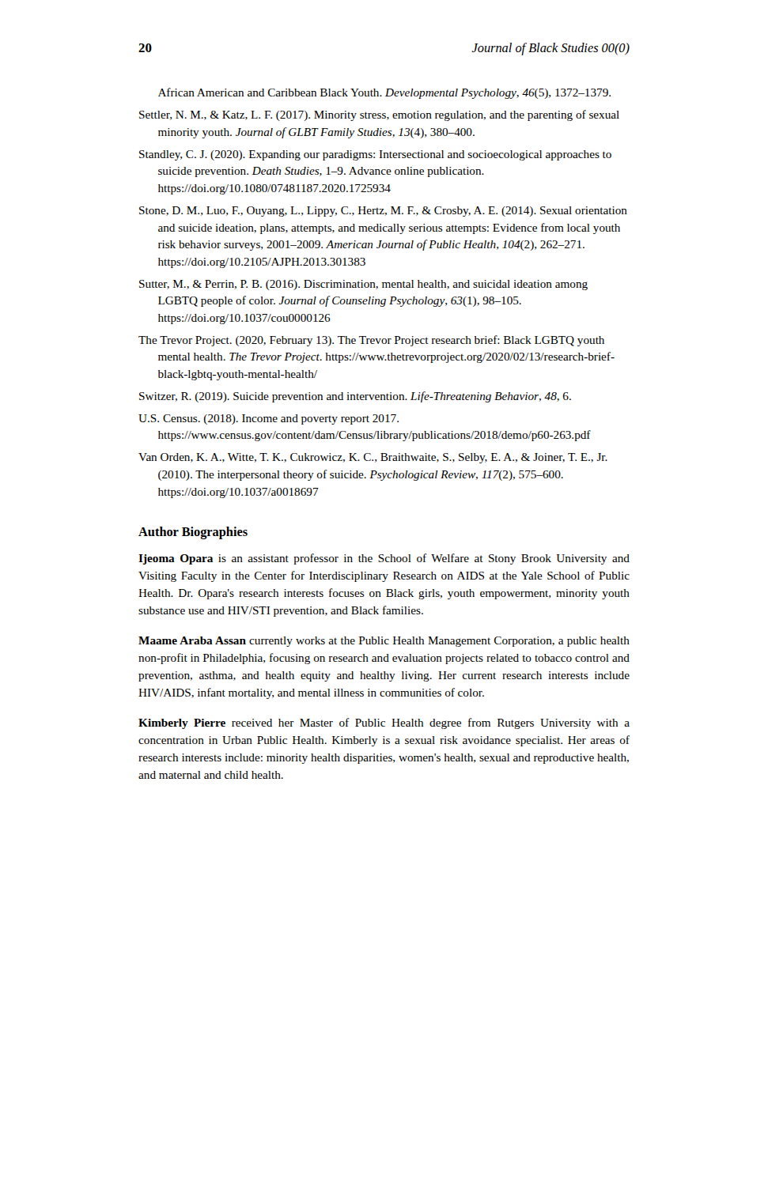20 Journal of Black Studies 00(0)
African American and Caribbean Black Youth. Developmental Psychology, 46(5), 1372–1379.
Settler, N. M., & Katz, L. F. (2017). Minority stress, emotion regulation, and the parenting of sexual minority youth. Journal of GLBT Family Studies, 13(4), 380–400.
Standley, C. J. (2020). Expanding our paradigms: Intersectional and socioecological approaches to suicide prevention. Death Studies, 1–9. Advance online publication. https://doi.org/10.1080/07481187.2020.1725934
Stone, D. M., Luo, F., Ouyang, L., Lippy, C., Hertz, M. F., & Crosby, A. E. (2014). Sexual orientation and suicide ideation, plans, attempts, and medically serious attempts: Evidence from local youth risk behavior surveys, 2001–2009. American Journal of Public Health, 104(2), 262–271. https://doi.org/10.2105/AJPH.2013.301383
Sutter, M., & Perrin, P. B. (2016). Discrimination, mental health, and suicidal ideation among LGBTQ people of color. Journal of Counseling Psychology, 63(1), 98–105. https://doi.org/10.1037/cou0000126
The Trevor Project. (2020, February 13). The Trevor Project research brief: Black LGBTQ youth mental health. The Trevor Project. https://www.thetrevorproject.org/2020/02/13/research-brief-black-lgbtq-youth-mental-health/
Switzer, R. (2019). Suicide prevention and intervention. Life-Threatening Behavior, 48, 6.
U.S. Census. (2018). Income and poverty report 2017. https://www.census.gov/content/dam/Census/library/publications/2018/demo/p60-263.pdf
Van Orden, K. A., Witte, T. K., Cukrowicz, K. C., Braithwaite, S., Selby, E. A., & Joiner, T. E., Jr. (2010). The interpersonal theory of suicide. Psychological Review, 117(2), 575–600. https://doi.org/10.1037/a0018697
Author Biographies
Ijeoma Opara is an assistant professor in the School of Welfare at Stony Brook University and Visiting Faculty in the Center for Interdisciplinary Research on AIDS at the Yale School of Public Health. Dr. Opara's research interests focuses on Black girls, youth empowerment, minority youth substance use and HIV/STI prevention, and Black families.
Maame Araba Assan currently works at the Public Health Management Corporation, a public health non-profit in Philadelphia, focusing on research and evaluation projects related to tobacco control and prevention, asthma, and health equity and healthy living. Her current research interests include HIV/AIDS, infant mortality, and mental illness in communities of color.
Kimberly Pierre received her Master of Public Health degree from Rutgers University with a concentration in Urban Public Health. Kimberly is a sexual risk avoidance specialist. Her areas of research interests include: minority health disparities, women's health, sexual and reproductive health, and maternal and child health.